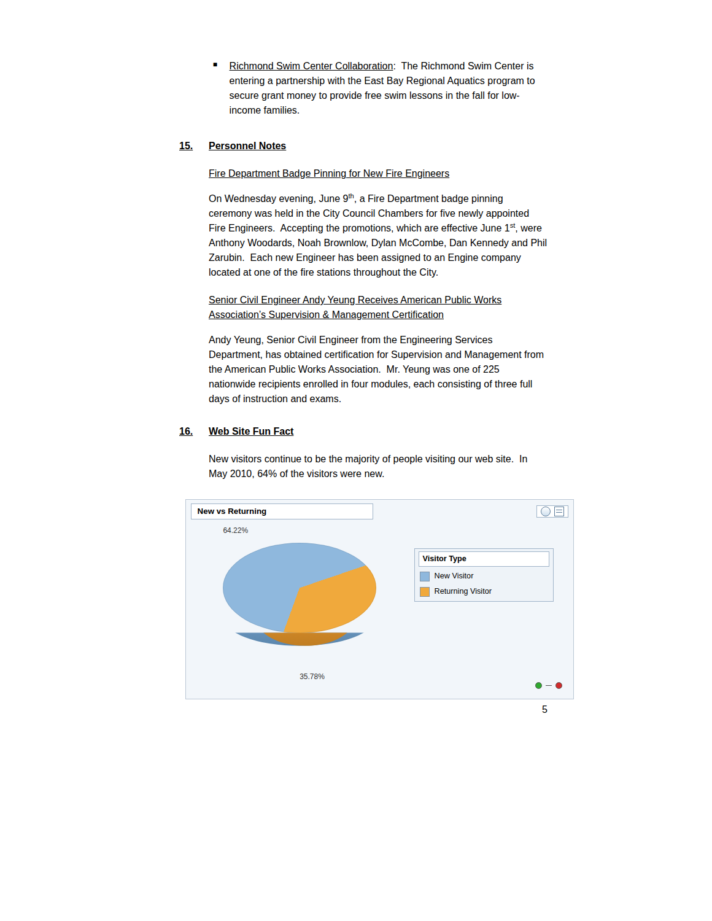■
Richmond Swim Center Collaboration: The Richmond Swim Center is entering a partnership with the East Bay Regional Aquatics program to secure grant money to provide free swim lessons in the fall for low-income families.
15.
Personnel Notes
Fire Department Badge Pinning for New Fire Engineers
On Wednesday evening, June 9th, a Fire Department badge pinning ceremony was held in the City Council Chambers for five newly appointed Fire Engineers. Accepting the promotions, which are effective June 1st, were Anthony Woodards, Noah Brownlow, Dylan McCombe, Dan Kennedy and Phil Zarubin. Each new Engineer has been assigned to an Engine company located at one of the fire stations throughout the City.
Senior Civil Engineer Andy Yeung Receives American Public Works Association’s Supervision & Management Certification
Andy Yeung, Senior Civil Engineer from the Engineering Services Department, has obtained certification for Supervision and Management from the American Public Works Association. Mr. Yeung was one of 225 nationwide recipients enrolled in four modules, each consisting of three full days of instruction and exams.
16.
Web Site Fun Fact
New visitors continue to be the majority of people visiting our web site. In May 2010, 64% of the visitors were new.
New vs Returning
64.22%
35.78%
Visitor Type
New Visitor
Returning Visitor
5